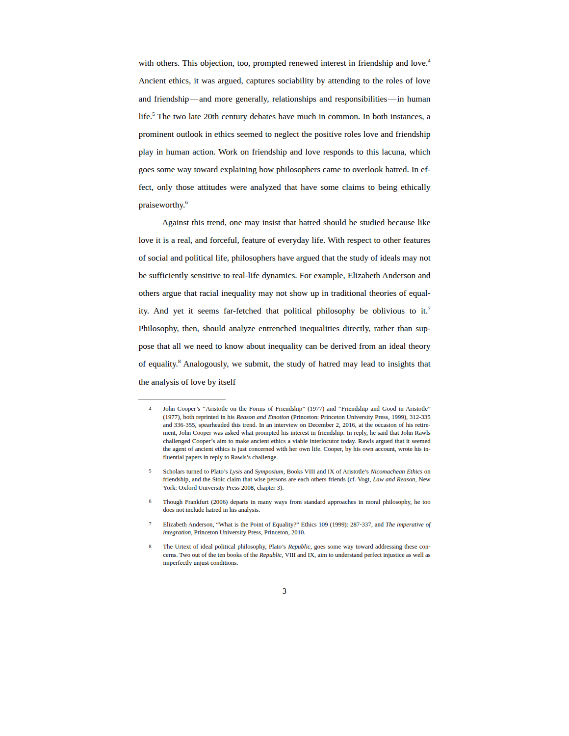with others. This objection, too, prompted renewed interest in friendship and love.4 Ancient ethics, it was argued, captures sociability by attending to the roles of love and friendship — and more generally, relationships and responsibilities — in human life.5 The two late 20th century debates have much in common. In both instances, a prominent outlook in ethics seemed to neglect the positive roles love and friendship play in human action. Work on friendship and love responds to this lacuna, which goes some way toward explaining how philosophers came to overlook hatred. In effect, only those attitudes were analyzed that have some claims to being ethically praiseworthy.6
Against this trend, one may insist that hatred should be studied because like love it is a real, and forceful, feature of everyday life. With respect to other features of social and political life, philosophers have argued that the study of ideals may not be sufficiently sensitive to real-life dynamics. For example, Elizabeth Anderson and others argue that racial inequality may not show up in traditional theories of equality. And yet it seems far-fetched that political philosophy be oblivious to it.7 Philosophy, then, should analyze entrenched inequalities directly, rather than suppose that all we need to know about inequality can be derived from an ideal theory of equality.8 Analogously, we submit, the study of hatred may lead to insights that the analysis of love by itself
4
John Cooper’s “Aristotle on the Forms of Friendship” (1977) and “Friendship and Good in Aristotle” (1977), both reprinted in his Reason and Emotion (Princeton: Princeton University Press, 1999), 312-335 and 336-355, spearheaded this trend. In an interview on December 2, 2016, at the occasion of his retirement, John Cooper was asked what prompted his interest in friendship. In reply, he said that John Rawls challenged Cooper’s aim to make ancient ethics a viable interlocutor today. Rawls argued that it seemed the agent of ancient ethics is just concerned with her own life. Cooper, by his own account, wrote his influential papers in reply to Rawls’s challenge.
5
Scholars turned to Plato’s Lysis and Symposium, Books VIII and IX of Aristotle’s Nicomachean Ethics on friendship, and the Stoic claim that wise persons are each others friends (cf. Vogt, Law and Reason, New York: Oxford University Press 2008, chapter 3).
6
Though Frankfurt (2006) departs in many ways from standard approaches in moral philosophy, he too does not include hatred in his analysis.
7
Elizabeth Anderson, “What is the Point of Equality?” Ethics 109 (1999): 287-337, and The imperative of integration, Princeton University Press, Princeton, 2010.
8
The Urtext of ideal political philosophy, Plato’s Republic, goes some way toward addressing these concerns. Two out of the ten books of the Republic, VIII and IX, aim to understand perfect injustice as well as imperfectly unjust conditions.
3